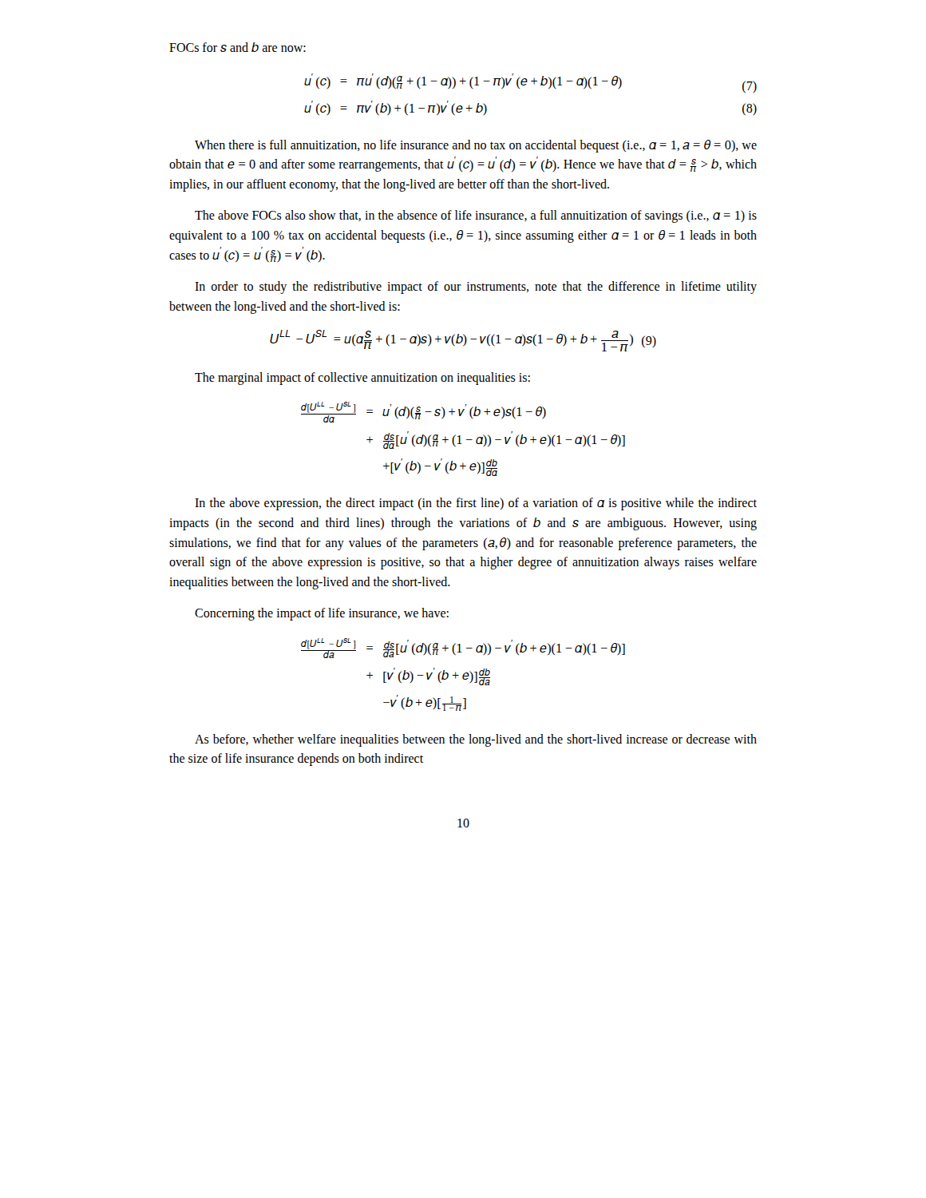FOCs for s and b are now:
u′(c)
=
πu′(d) ( απ+(1−α) ) +(1−π) v′(e+b) (1−α)(1−θ)
u′(c)
=
πv′(b) +(1−π) v′(e+b)
(7)
(8)
When there is full annuitization, no life insurance and no tax on accidental bequest (i.e., α=1,a=θ=0), we obtain that e=0 and after some rearrangements, that u′(c)=u′(d)=v′(b). Hence we have that d=sπ>b, which implies, in our affluent economy, that the long-lived are better off than the short-lived.
The above FOCs also show that, in the absence of life insurance, a full annuitization of savings (i.e., α=1) is equivalent to a 100 % tax on accidental bequests (i.e., θ=1), since assuming either α=1 or θ=1 leads in both cases to u′(c)=u′(sπ)=v′(b).
In order to study the redistributive impact of our instruments, note that the difference in lifetime utility between the long-lived and the short-lived is:
ULL − USL = u ( αsπ+(1−α)s ) + v(b) − v ( (1−α)s(1−θ) +b+ a1−π ) (9)
The marginal impact of collective annuitization on inequalities is:
d[ULL−USL] dα
=
u′(d) (sπ−s) + v′(b+e) s(1−θ)
+
dsdα [ u′(d) (απ+(1−α)) − v′(b+e) (1−α)(1−θ) ]
+[ v′(b) − v′(b+e) ] dbdα
In the above expression, the direct impact (in the first line) of a variation of α is positive while the indirect impacts (in the second and third lines) through the variations of b and s are ambiguous. However, using simulations, we find that for any values of the parameters (a,θ) and for reasonable preference parameters, the overall sign of the above expression is positive, so that a higher degree of annuitization always raises welfare inequalities between the long-lived and the short-lived.
Concerning the impact of life insurance, we have:
d[ULL−USL] da
=
dsda [ u′(d) (απ+(1−α)) − v′(b+e) (1−α)(1−θ) ]
+
[ v′(b) − v′(b+e) ] dbda
− v′(b+e) [11−π]
As before, whether welfare inequalities between the long-lived and the short-lived increase or decrease with the size of life insurance depends on both indirect
10